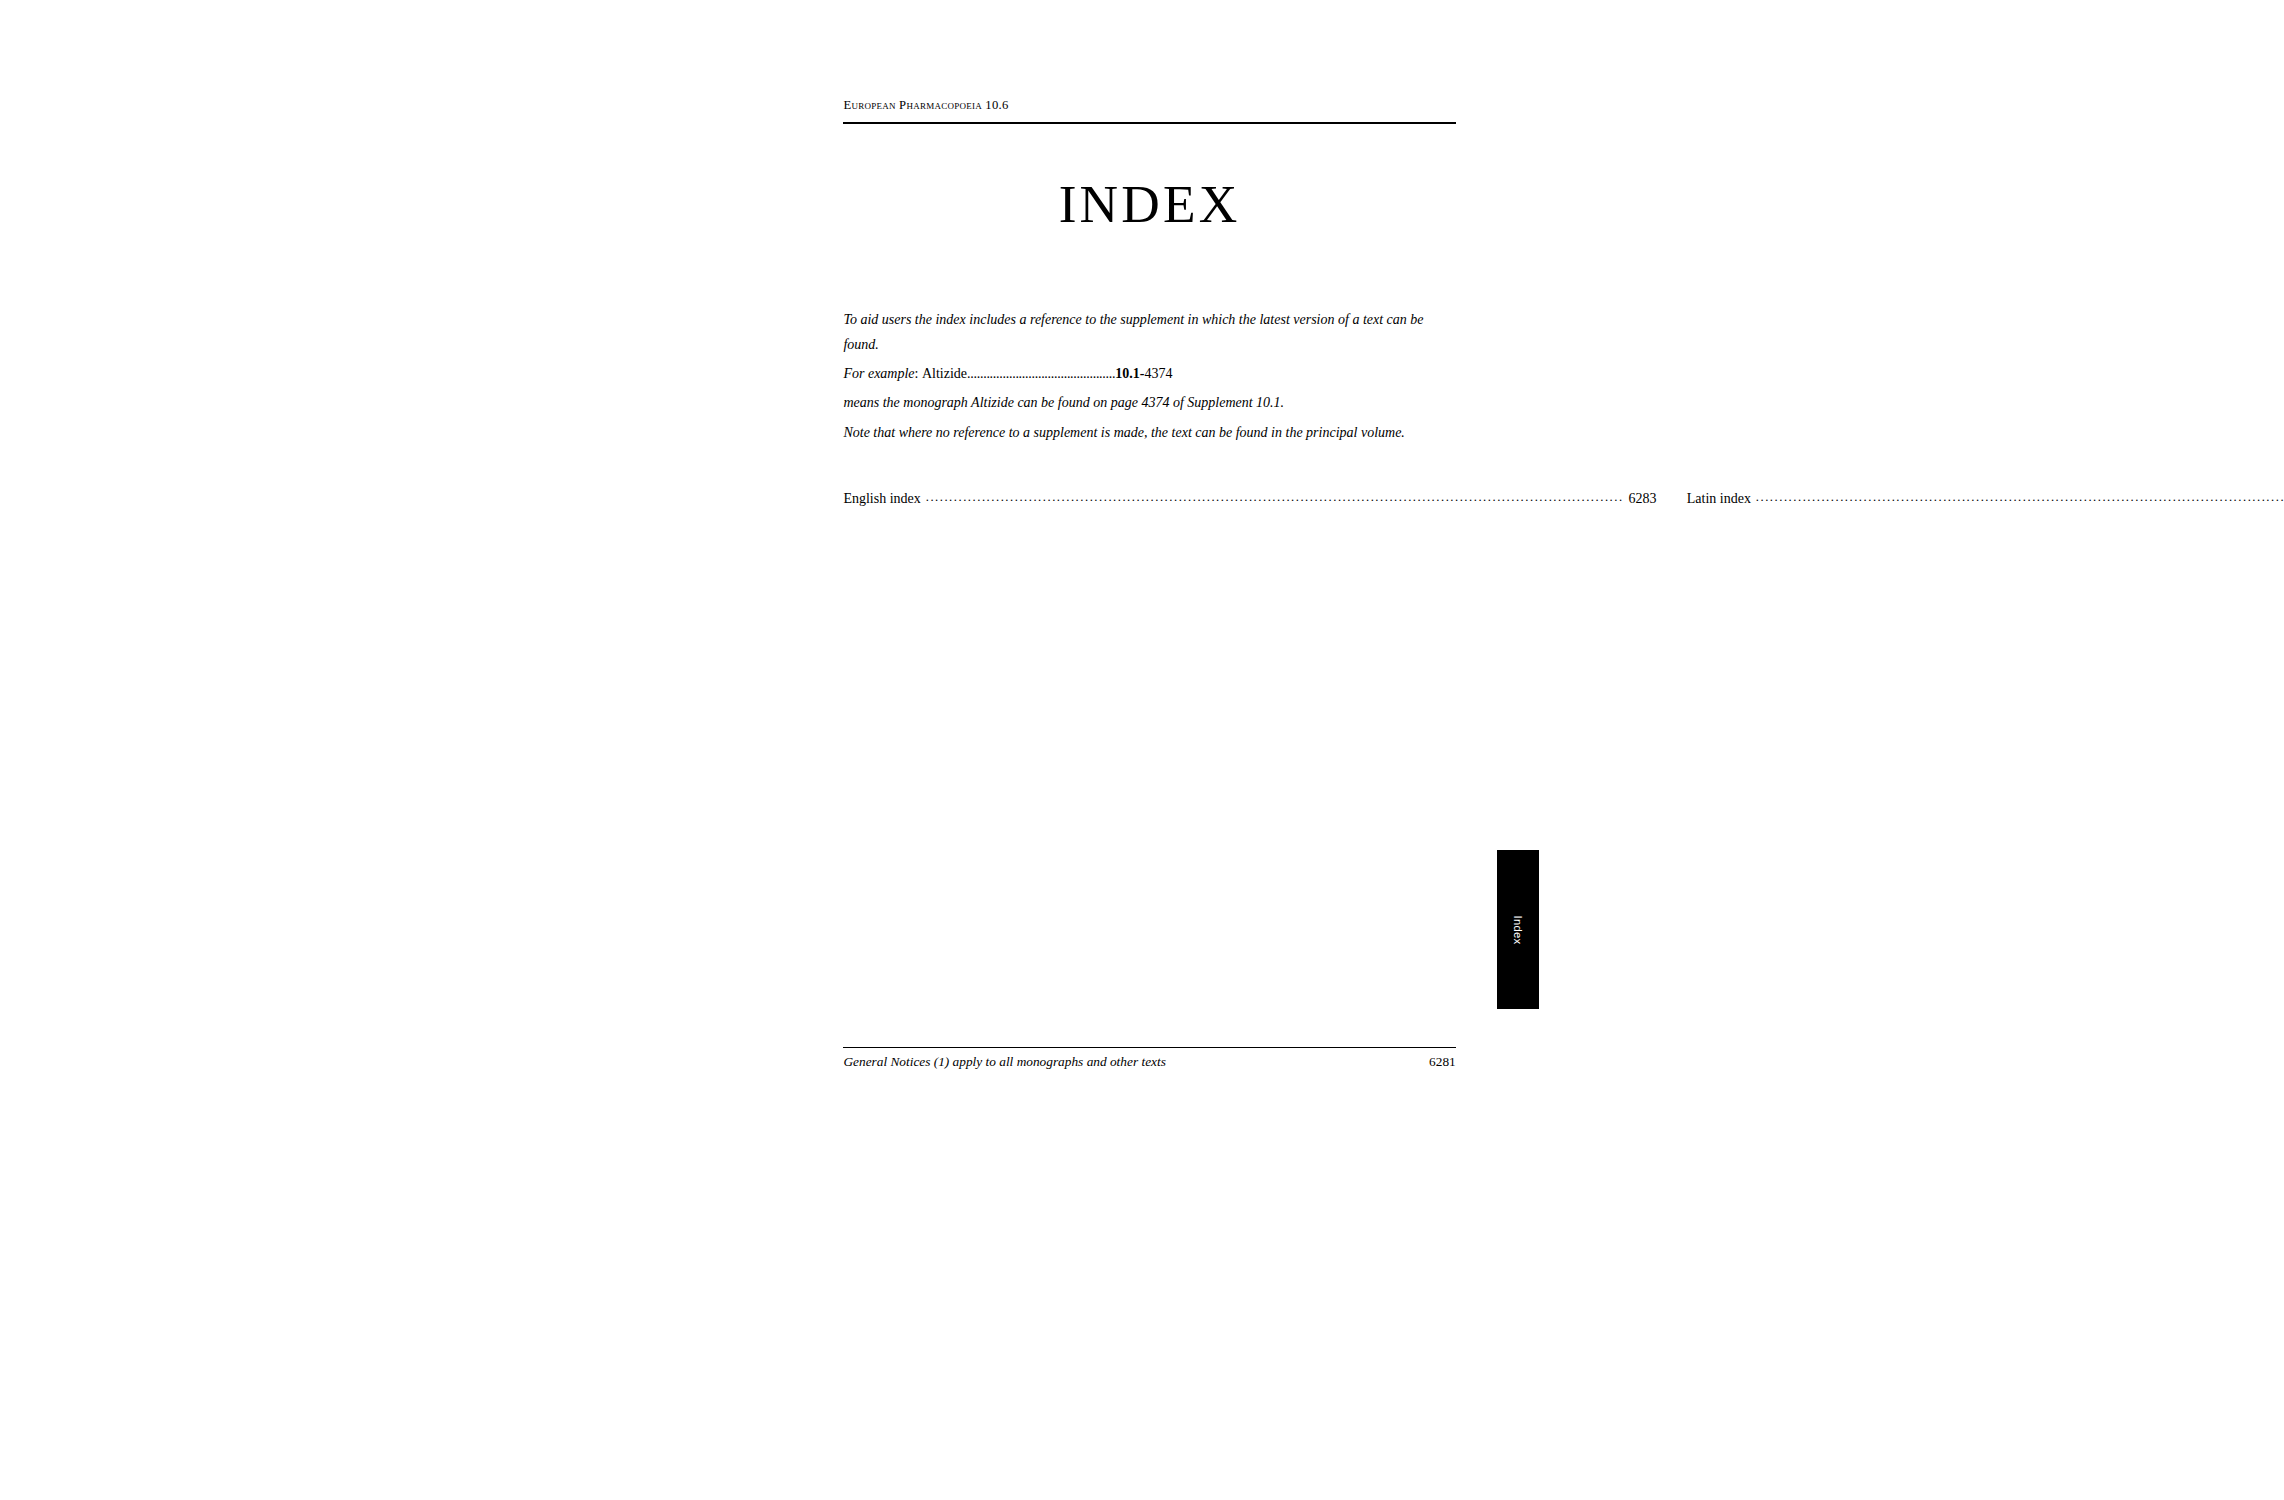European Pharmacopoeia 10.6
INDEX
To aid users the index includes a reference to the supplement in which the latest version of a text can be found.
For example: Altizide.............................................. 10.1-4374
means the monograph Altizide can be found on page 4374 of Supplement 10.1.
Note that where no reference to a supplement is made, the text can be found in the principal volume.
English index ..................................................................................................................................................... 6283
Latin index ..................................................................................................................................................... 6321
Index
General Notices (1) apply to all monographs and other texts 6281